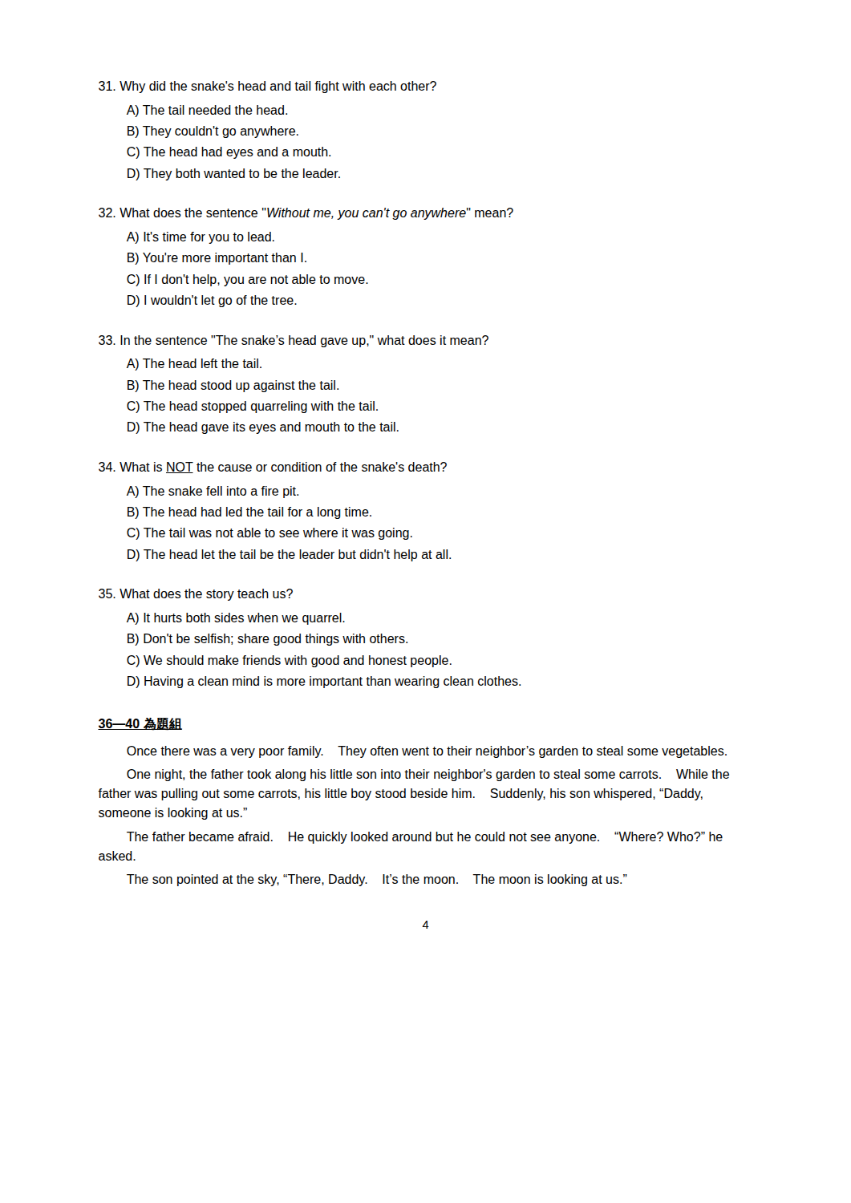31. Why did the snake's head and tail fight with each other?
A) The tail needed the head.
B) They couldn't go anywhere.
C) The head had eyes and a mouth.
D) They both wanted to be the leader.
32. What does the sentence "Without me, you can't go anywhere" mean?
A) It's time for you to lead.
B) You're more important than I.
C) If I don't help, you are not able to move.
D) I wouldn't let go of the tree.
33. In the sentence "The snake’s head gave up," what does it mean?
A) The head left the tail.
B) The head stood up against the tail.
C) The head stopped quarreling with the tail.
D) The head gave its eyes and mouth to the tail.
34. What is NOT the cause or condition of the snake's death?
A) The snake fell into a fire pit.
B) The head had led the tail for a long time.
C) The tail was not able to see where it was going.
D) The head let the tail be the leader but didn't help at all.
35. What does the story teach us?
A) It hurts both sides when we quarrel.
B) Don't be selfish; share good things with others.
C) We should make friends with good and honest people.
D) Having a clean mind is more important than wearing clean clothes.
36—40 為題組
Once there was a very poor family. They often went to their neighbor’s garden to steal some vegetables.
One night, the father took along his little son into their neighbor's garden to steal some carrots. While the father was pulling out some carrots, his little boy stood beside him. Suddenly, his son whispered, “Daddy, someone is looking at us.”
The father became afraid. He quickly looked around but he could not see anyone. “Where? Who?” he asked.
The son pointed at the sky, “There, Daddy. It’s the moon. The moon is looking at us.”
4